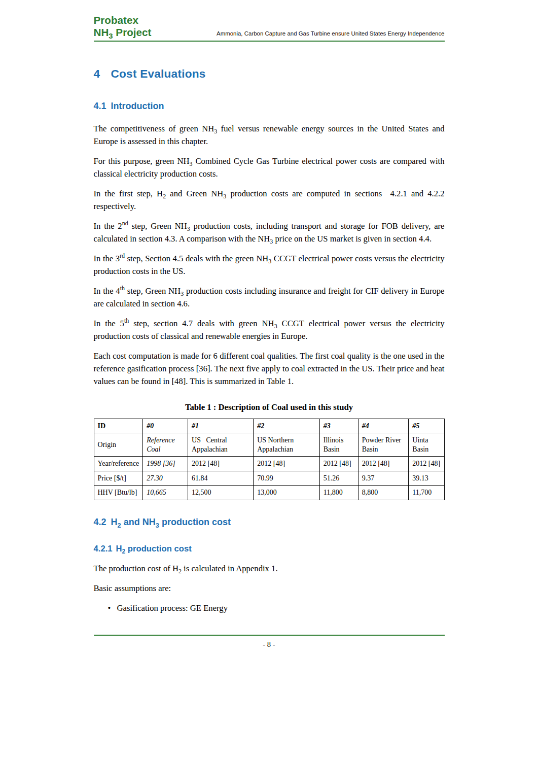Probatex NH3 Project
Ammonia, Carbon Capture and Gas Turbine ensure United States Energy Independence
4 Cost Evaluations
4.1 Introduction
The competitiveness of green NH3 fuel versus renewable energy sources in the United States and Europe is assessed in this chapter.
For this purpose, green NH3 Combined Cycle Gas Turbine electrical power costs are compared with classical electricity production costs.
In the first step, H2 and Green NH3 production costs are computed in sections 4.2.1 and 4.2.2 respectively.
In the 2nd step, Green NH3 production costs, including transport and storage for FOB delivery, are calculated in section 4.3. A comparison with the NH3 price on the US market is given in section 4.4.
In the 3rd step, Section 4.5 deals with the green NH3 CCGT electrical power costs versus the electricity production costs in the US.
In the 4th step, Green NH3 production costs including insurance and freight for CIF delivery in Europe are calculated in section 4.6.
In the 5th step, section 4.7 deals with green NH3 CCGT electrical power versus the electricity production costs of classical and renewable energies in Europe.
Each cost computation is made for 6 different coal qualities. The first coal quality is the one used in the reference gasification process [36]. The next five apply to coal extracted in the US. Their price and heat values can be found in [48]. This is summarized in Table 1.
Table 1 : Description of Coal used in this study
| ID | #0 | #1 | #2 | #3 | #4 | #5 |
| --- | --- | --- | --- | --- | --- | --- |
| Origin | Reference Coal | US Central Appalachian | US Northern Appalachian | Illinois Basin | Powder River Basin | Uinta Basin |
| Year/reference | 1998 [36] | 2012 [48] | 2012 [48] | 2012 [48] | 2012 [48] | 2012 [48] |
| Price [$/t] | 27.30 | 61.84 | 70.99 | 51.26 | 9.37 | 39.13 |
| HHV [Btu/lb] | 10,665 | 12,500 | 13,000 | 11,800 | 8,800 | 11,700 |
4.2 H2 and NH3 production cost
4.2.1 H2 production cost
The production cost of H2 is calculated in Appendix 1.
Basic assumptions are:
Gasification process: GE Energy
- 8 -